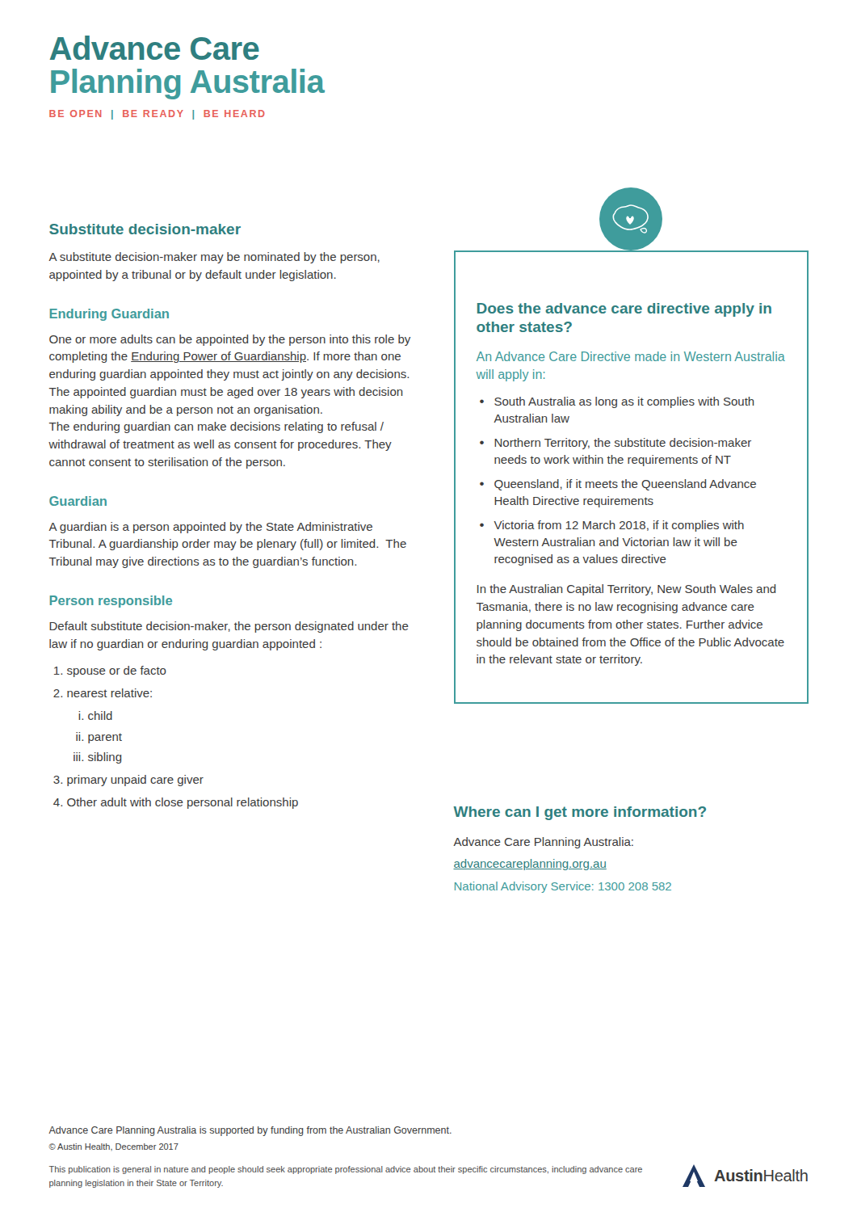Advance Care Planning Australia
BE OPEN | BE READY | BE HEARD
Substitute decision-maker
A substitute decision-maker may be nominated by the person, appointed by a tribunal or by default under legislation.
Enduring Guardian
One or more adults can be appointed by the person into this role by completing the Enduring Power of Guardianship. If more than one enduring guardian appointed they must act jointly on any decisions. The appointed guardian must be aged over 18 years with decision making ability and be a person not an organisation.
The enduring guardian can make decisions relating to refusal / withdrawal of treatment as well as consent for procedures. They cannot consent to sterilisation of the person.
Guardian
A guardian is a person appointed by the State Administrative Tribunal. A guardianship order may be plenary (full) or limited. The Tribunal may give directions as to the guardian’s function.
Person responsible
Default substitute decision-maker, the person designated under the law if no guardian or enduring guardian appointed :
spouse or de facto
nearest relative:
child
parent
sibling
primary unpaid care giver
Other adult with close personal relationship
Does the advance care directive apply in other states?
An Advance Care Directive made in Western Australia will apply in:
South Australia as long as it complies with South Australian law
Northern Territory, the substitute decision-maker needs to work within the requirements of NT
Queensland, if it meets the Queensland Advance Health Directive requirements
Victoria from 12 March 2018, if it complies with Western Australian and Victorian law it will be recognised as a values directive
In the Australian Capital Territory, New South Wales and Tasmania, there is no law recognising advance care planning documents from other states. Further advice should be obtained from the Office of the Public Advocate in the relevant state or territory.
Where can I get more information?
Advance Care Planning Australia:
advancecareplanning.org.au
National Advisory Service: 1300 208 582
Advance Care Planning Australia is supported by funding from the Australian Government.
© Austin Health, December 2017
This publication is general in nature and people should seek appropriate professional advice about their specific circumstances, including advance care planning legislation in their State or Territory.
Austin Health